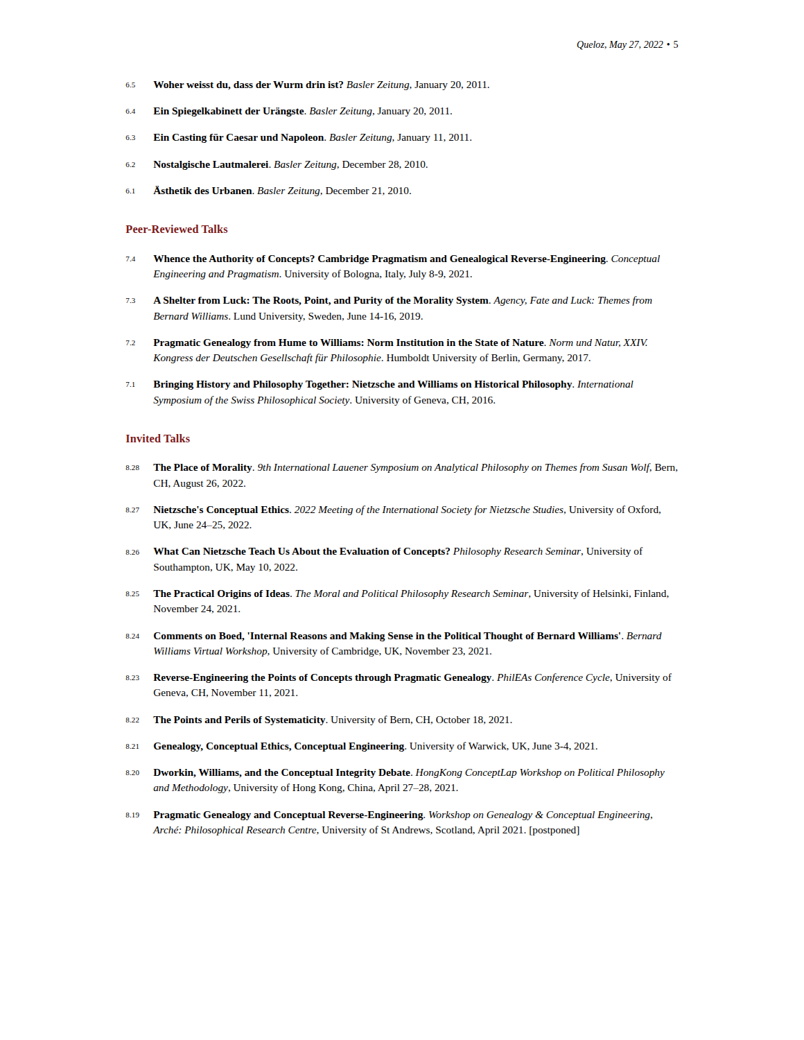Queloz, May 27, 2022•5
6.5 Woher weisst du, dass der Wurm drin ist? Basler Zeitung, January 20, 2011.
6.4 Ein Spiegelkabinett der Urängste. Basler Zeitung, January 20, 2011.
6.3 Ein Casting für Caesar und Napoleon. Basler Zeitung, January 11, 2011.
6.2 Nostalgische Lautmalerei. Basler Zeitung, December 28, 2010.
6.1 Ästhetik des Urbanen. Basler Zeitung, December 21, 2010.
Peer-Reviewed Talks
7.4 Whence the Authority of Concepts? Cambridge Pragmatism and Genealogical Reverse-Engineering. Conceptual Engineering and Pragmatism. University of Bologna, Italy, July 8-9, 2021.
7.3 A Shelter from Luck: The Roots, Point, and Purity of the Morality System. Agency, Fate and Luck: Themes from Bernard Williams. Lund University, Sweden, June 14-16, 2019.
7.2 Pragmatic Genealogy from Hume to Williams: Norm Institution in the State of Nature. Norm und Natur, XXIV. Kongress der Deutschen Gesellschaft für Philosophie. Humboldt University of Berlin, Germany, 2017.
7.1 Bringing History and Philosophy Together: Nietzsche and Williams on Historical Philosophy. International Symposium of the Swiss Philosophical Society. University of Geneva, CH, 2016.
Invited Talks
8.28 The Place of Morality. 9th International Lauener Symposium on Analytical Philosophy on Themes from Susan Wolf, Bern, CH, August 26, 2022.
8.27 Nietzsche's Conceptual Ethics. 2022 Meeting of the International Society for Nietzsche Studies, University of Oxford, UK, June 24–25, 2022.
8.26 What Can Nietzsche Teach Us About the Evaluation of Concepts? Philosophy Research Seminar, University of Southampton, UK, May 10, 2022.
8.25 The Practical Origins of Ideas. The Moral and Political Philosophy Research Seminar, University of Helsinki, Finland, November 24, 2021.
8.24 Comments on Boed, 'Internal Reasons and Making Sense in the Political Thought of Bernard Williams'. Bernard Williams Virtual Workshop, University of Cambridge, UK, November 23, 2021.
8.23 Reverse-Engineering the Points of Concepts through Pragmatic Genealogy. PhilEAs Conference Cycle, University of Geneva, CH, November 11, 2021.
8.22 The Points and Perils of Systematicity. University of Bern, CH, October 18, 2021.
8.21 Genealogy, Conceptual Ethics, Conceptual Engineering. University of Warwick, UK, June 3-4, 2021.
8.20 Dworkin, Williams, and the Conceptual Integrity Debate. HongKong ConceptLap Workshop on Political Philosophy and Methodology, University of Hong Kong, China, April 27–28, 2021.
8.19 Pragmatic Genealogy and Conceptual Reverse-Engineering. Workshop on Genealogy & Conceptual Engineering, Arché: Philosophical Research Centre, University of St Andrews, Scotland, April 2021. [postponed]